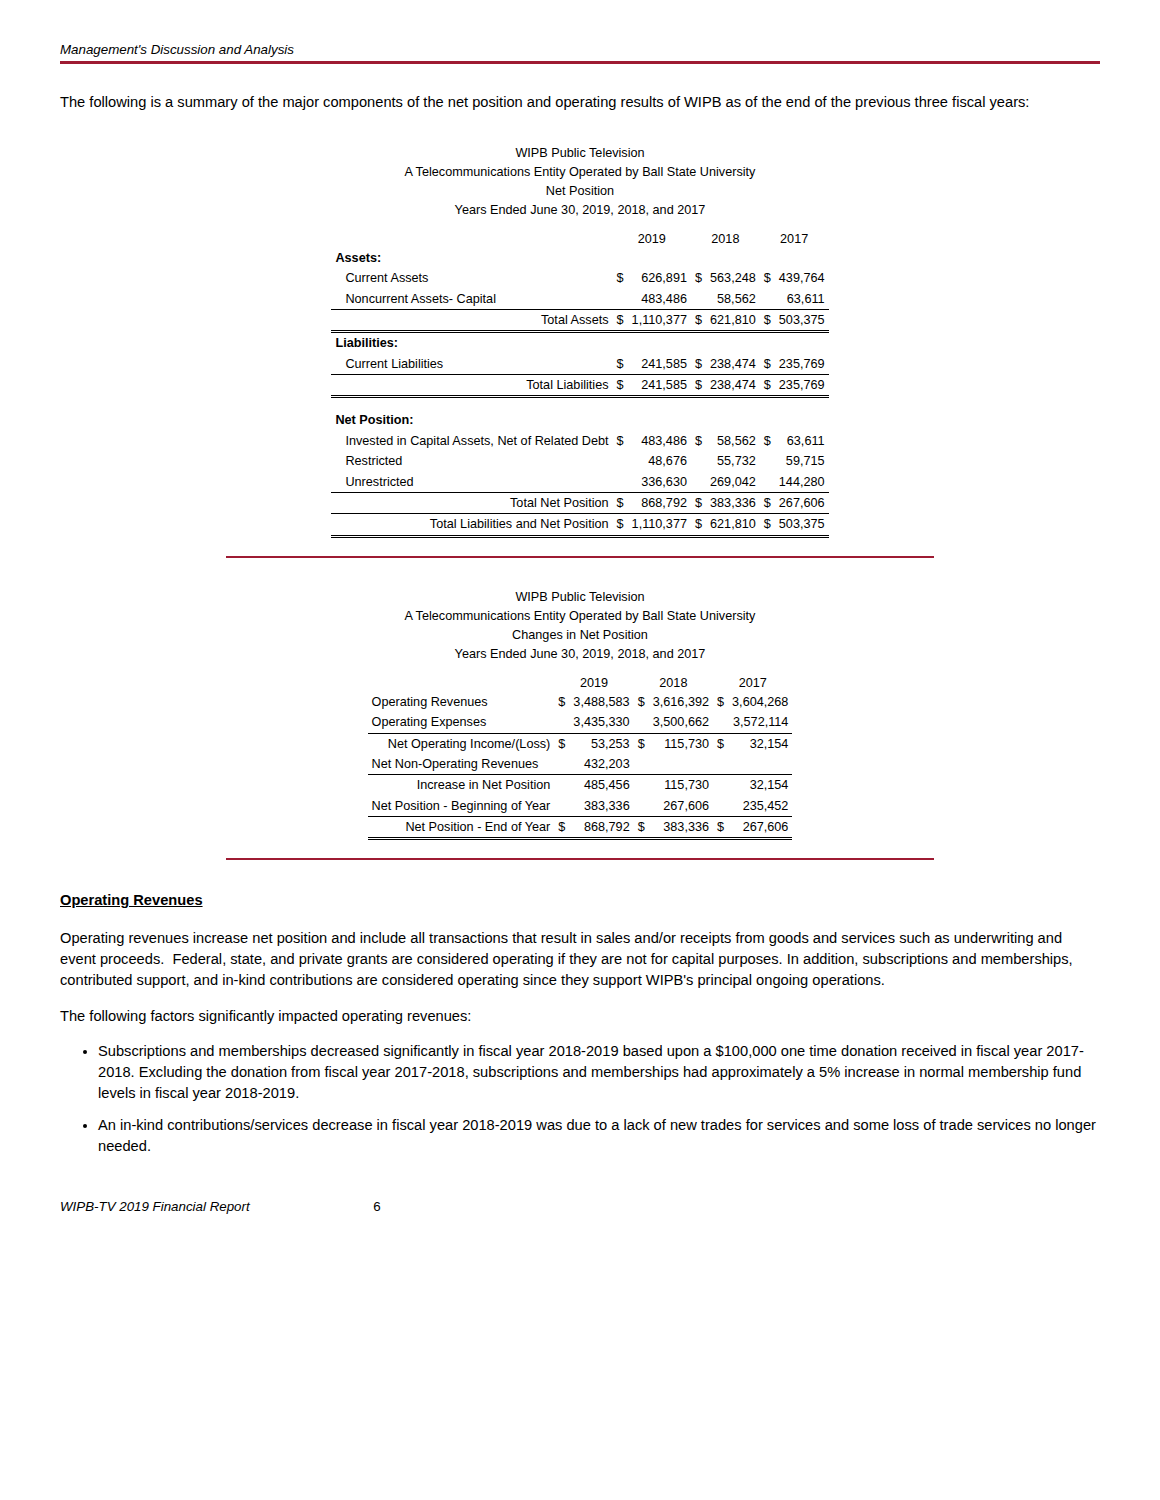Management's Discussion and Analysis
The following is a summary of the major components of the net position and operating results of WIPB as of the end of the previous three fiscal years:
WIPB Public Television A Telecommunications Entity Operated by Ball State University Net Position Years Ended June 30, 2019, 2018, and 2017
| | 2019 | 2018 | 2017 |
| Assets: | |
| Current Assets | $ | 626,891 | $ | 563,248 | $ | 439,764 |
| Noncurrent Assets- Capital | | 483,486 | | 58,562 | | 63,611 |
| Total Assets | $ | 1,110,377 | $ | 621,810 | $ | 503,375 |
| Liabilities: | |
| Current Liabilities | $ | 241,585 | $ | 238,474 | $ | 235,769 |
| Total Liabilities | $ | 241,585 | $ | 238,474 | $ | 235,769 |
| Net Position: | |
| Invested in Capital Assets, Net of Related Debt | $ | 483,486 | $ | 58,562 | $ | 63,611 |
| Restricted | | 48,676 | | 55,732 | | 59,715 |
| Unrestricted | | 336,630 | | 269,042 | | 144,280 |
| Total Net Position | $ | 868,792 | $ | 383,336 | $ | 267,606 |
| Total Liabilities and Net Position | $ | 1,110,377 | $ | 621,810 | $ | 503,375 |
WIPB Public Television A Telecommunications Entity Operated by Ball State University Changes in Net Position Years Ended June 30, 2019, 2018, and 2017
| | 2019 | 2018 | 2017 |
| Operating Revenues | $ | 3,488,583 | $ | 3,616,392 | $ | 3,604,268 |
| Operating Expenses | | 3,435,330 | | 3,500,662 | | 3,572,114 |
| Net Operating Income/(Loss) | $ | 53,253 | $ | 115,730 | $ | 32,154 |
| Net Non-Operating Revenues | | 432,203 | | | | |
| Increase in Net Position | | 485,456 | | 115,730 | | 32,154 |
| Net Position - Beginning of Year | | 383,336 | | 267,606 | | 235,452 |
| Net Position - End of Year | $ | 868,792 | $ | 383,336 | $ | 267,606 |
Operating Revenues
Operating revenues increase net position and include all transactions that result in sales and/or receipts from goods and services such as underwriting and event proceeds. Federal, state, and private grants are considered operating if they are not for capital purposes. In addition, subscriptions and memberships, contributed support, and in-kind contributions are considered operating since they support WIPB's principal ongoing operations.
The following factors significantly impacted operating revenues:
Subscriptions and memberships decreased significantly in fiscal year 2018-2019 based upon a $100,000 one time donation received in fiscal year 2017-2018. Excluding the donation from fiscal year 2017-2018, subscriptions and memberships had approximately a 5% increase in normal membership fund levels in fiscal year 2018-2019.
An in-kind contributions/services decrease in fiscal year 2018-2019 was due to a lack of new trades for services and some loss of trade services no longer needed.
WIPB-TV 2019 Financial Report 6